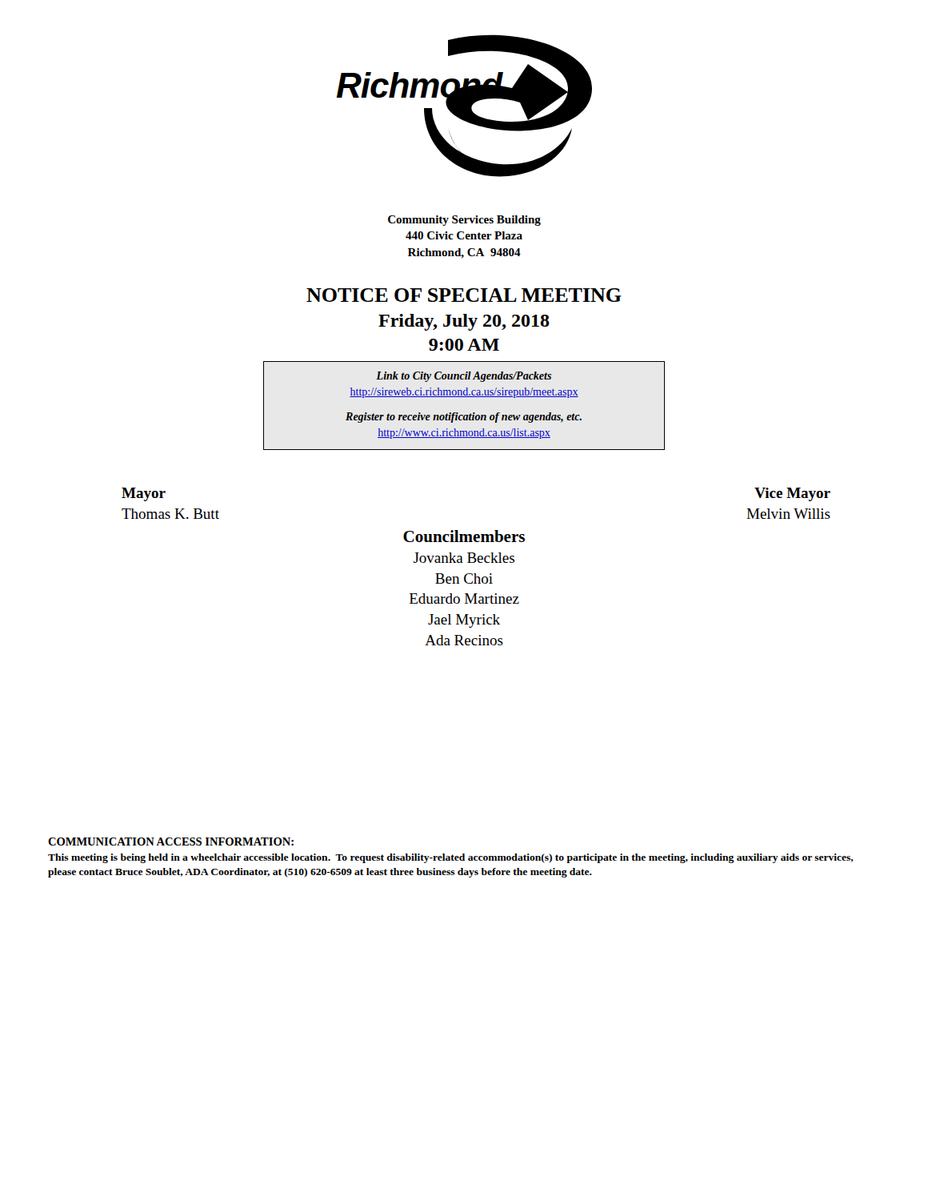Richmond
Community Services Building
440 Civic Center Plaza
Richmond, CA 94804
NOTICE OF SPECIAL MEETING
Friday, July 20, 2018
9:00 AM
Link to City Council Agendas/Packets
http://sireweb.ci.richmond.ca.us/sirepub/meet.aspx
Register to receive notification of new agendas, etc.
http://www.ci.richmond.ca.us/list.aspx
| Mayor | Vice Mayor |
| Thomas K. Butt | Melvin Willis |
Councilmembers
Jovanka Beckles
Ben Choi
Eduardo Martinez
Jael Myrick
Ada Recinos
COMMUNICATION ACCESS INFORMATION:
This meeting is being held in a wheelchair accessible location. To request disability-related accommodation(s) to participate in the meeting, including auxiliary aids or services, please contact Bruce Soublet, ADA Coordinator, at (510) 620-6509 at least three business days before the meeting date.